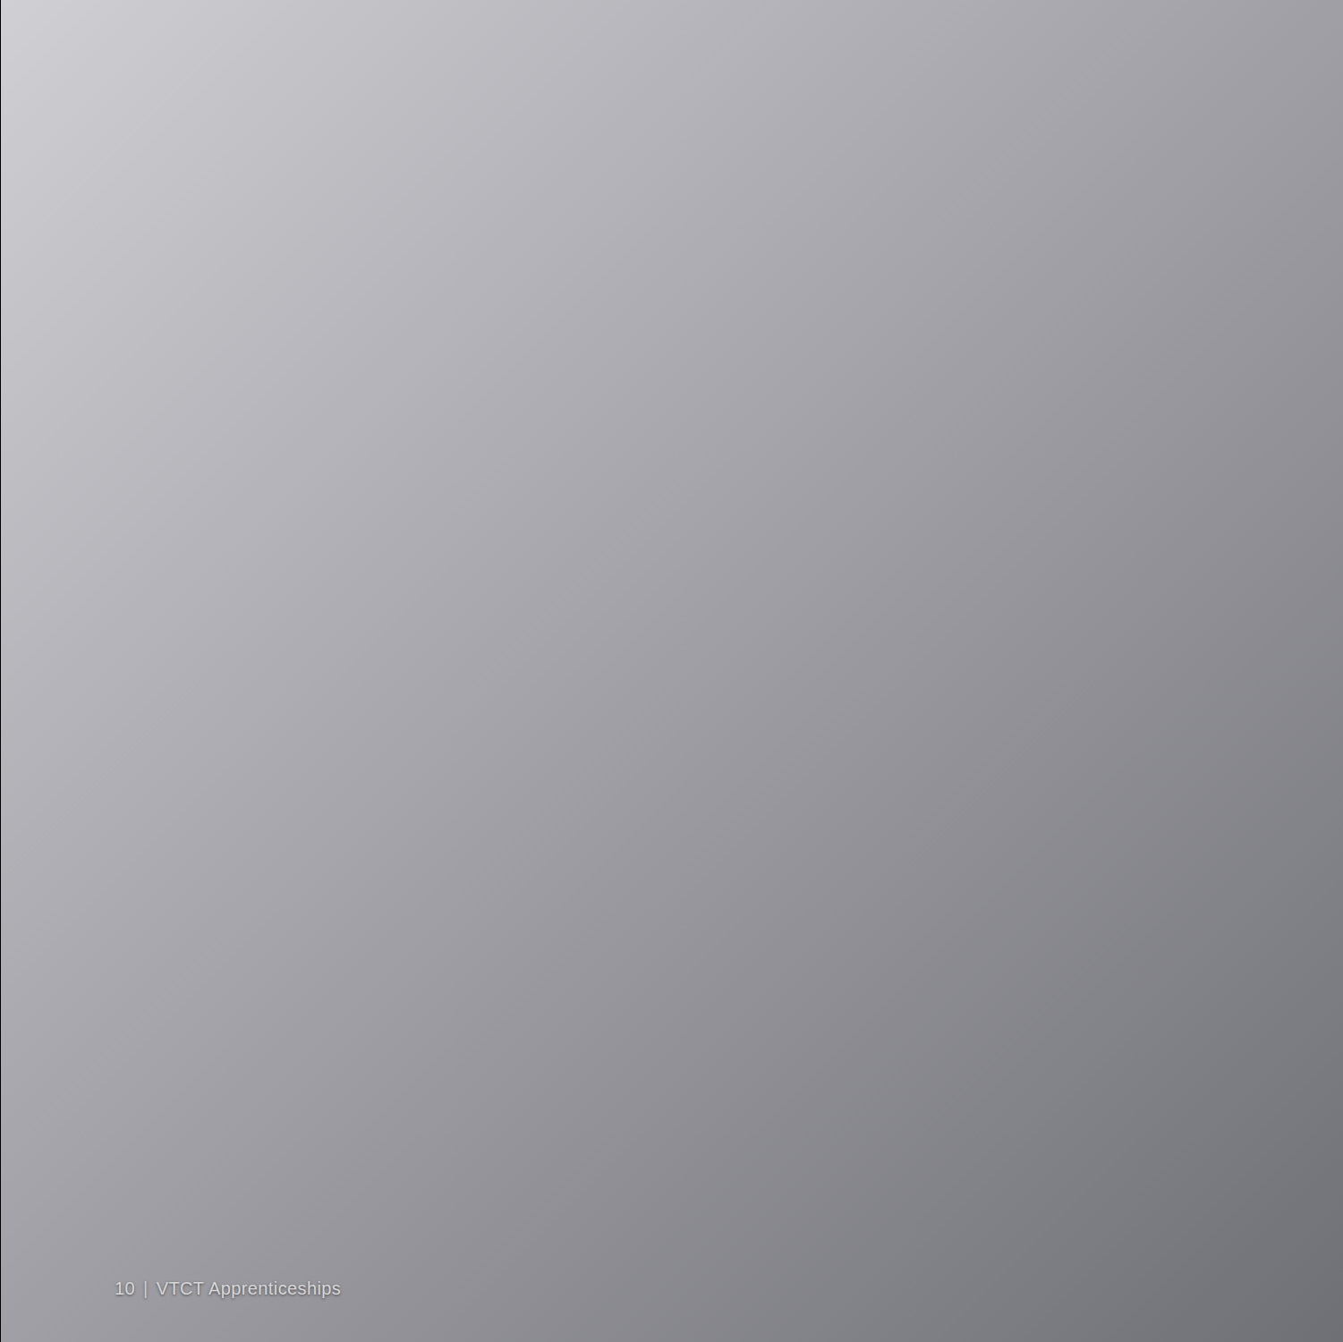A makeup artist applies mascara to a client in a salon.
10|VTCT Apprenticeships